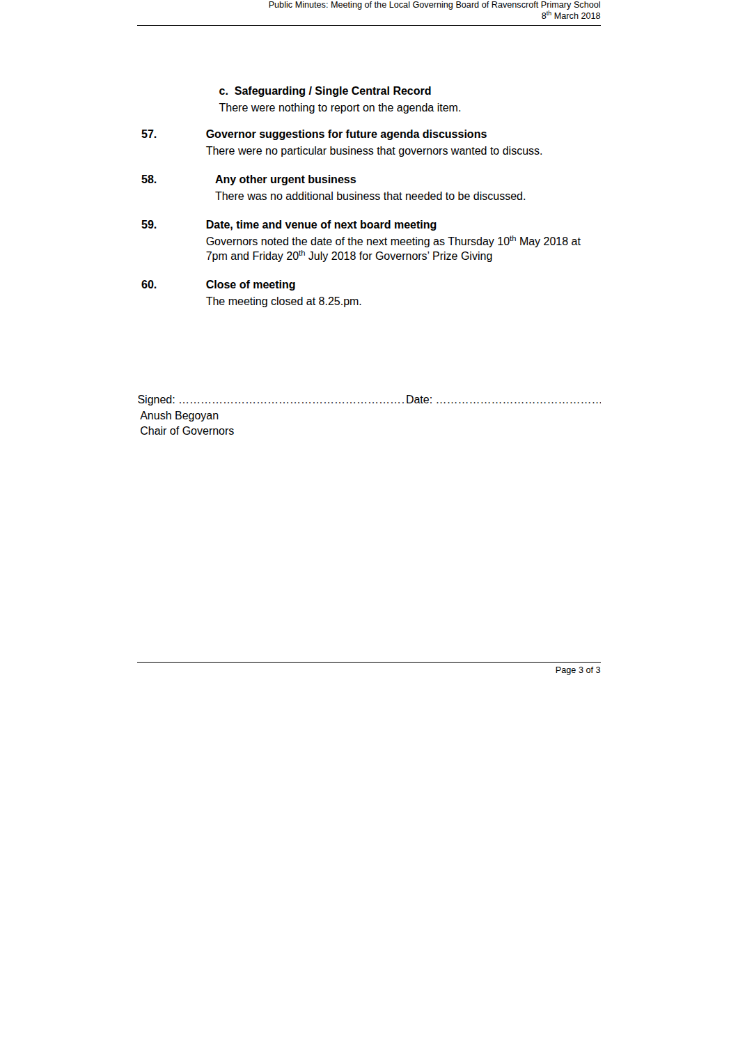Public Minutes: Meeting of the Local Governing Board of Ravenscroft Primary School 8th March 2018
c. Safeguarding / Single Central Record
There were nothing to report on the agenda item.
57.
Governor suggestions for future agenda discussions
There were no particular business that governors wanted to discuss.
58.
Any other urgent business
There was no additional business that needed to be discussed.
59.
Date, time and venue of next board meeting
Governors noted the date of the next meeting as Thursday 10th May 2018 at 7pm and Friday 20th July 2018 for Governors’ Prize Giving
60.
Close of meeting
The meeting closed at 8.25.pm.
Signed: ………………………………………………………………
Date: ………………………………………
Anush Begoyan
Chair of Governors
Page 3 of 3